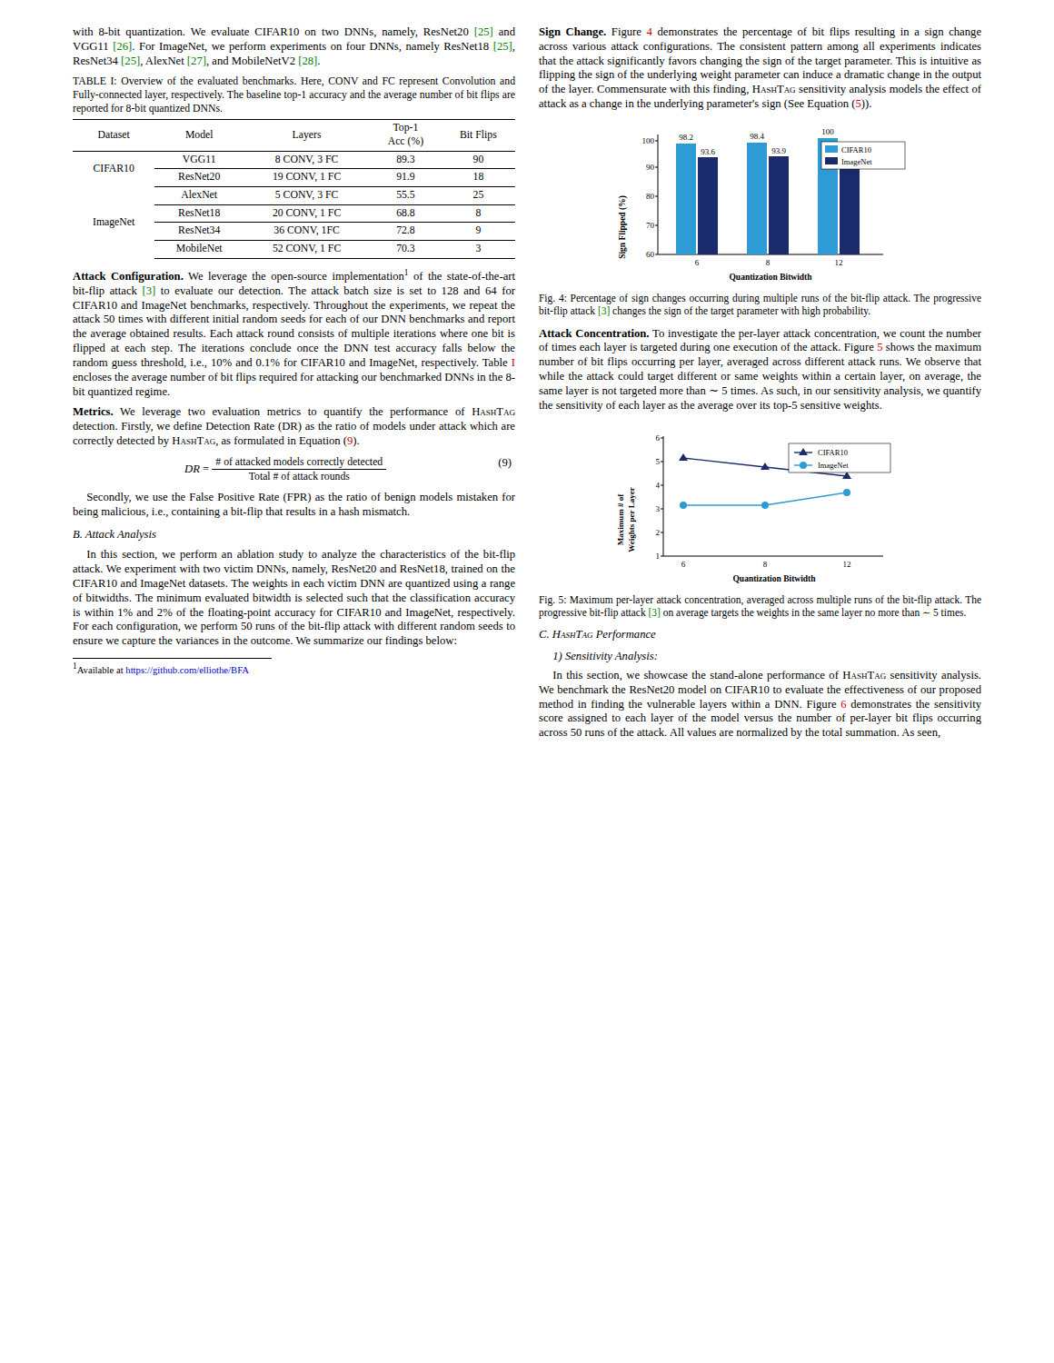with 8-bit quantization. We evaluate CIFAR10 on two DNNs, namely, ResNet20 [25] and VGG11 [26]. For ImageNet, we perform experiments on four DNNs, namely ResNet18 [25], ResNet34 [25], AlexNet [27], and MobileNetV2 [28].
TABLE I: Overview of the evaluated benchmarks. Here, CONV and FC represent Convolution and Fully-connected layer, respectively. The baseline top-1 accuracy and the average number of bit flips are reported for 8-bit quantized DNNs.
| Dataset | Model | Layers | Top-1 Acc (%) | Bit Flips |
| --- | --- | --- | --- | --- |
| CIFAR10 | VGG11 | 8 CONV, 3 FC | 89.3 | 90 |
| ResNet20 | 19 CONV, 1 FC | 91.9 | 18 |
| ImageNet | AlexNet | 5 CONV, 3 FC | 55.5 | 25 |
| ResNet18 | 20 CONV, 1 FC | 68.8 | 8 |
| ResNet34 | 36 CONV, 1FC | 72.8 | 9 |
| MobileNet | 52 CONV, 1 FC | 70.3 | 3 |
Attack Configuration. We leverage the open-source implementation1 of the state-of-the-art bit-flip attack [3] to evaluate our detection. The attack batch size is set to 128 and 64 for CIFAR10 and ImageNet benchmarks, respectively. Throughout the experiments, we repeat the attack 50 times with different initial random seeds for each of our DNN benchmarks and report the average obtained results. Each attack round consists of multiple iterations where one bit is flipped at each step. The iterations conclude once the DNN test accuracy falls below the random guess threshold, i.e., 10% and 0.1% for CIFAR10 and ImageNet, respectively. Table I encloses the average number of bit flips required for attacking our benchmarked DNNs in the 8-bit quantized regime.
Metrics. We leverage two evaluation metrics to quantify the performance of HashTag detection. Firstly, we define Detection Rate (DR) as the ratio of models under attack which are correctly detected by HashTag, as formulated in Equation (9).
(9) DR = # of attacked models correctly detected Total # of attack rounds
Secondly, we use the False Positive Rate (FPR) as the ratio of benign models mistaken for being malicious, i.e., containing a bit-flip that results in a hash mismatch.
B. Attack Analysis
In this section, we perform an ablation study to analyze the characteristics of the bit-flip attack. We experiment with two victim DNNs, namely, ResNet20 and ResNet18, trained on the CIFAR10 and ImageNet datasets. The weights in each victim DNN are quantized using a range of bitwidths. The minimum evaluated bitwidth is selected such that the classification accuracy is within 1% and 2% of the floating-point accuracy for CIFAR10 and ImageNet, respectively. For each configuration, we perform 50 runs of the bit-flip attack with different random seeds to ensure we capture the variances in the outcome. We summarize our findings below:
1Available at https://github.com/elliothe/BFA
Sign Change. Figure 4 demonstrates the percentage of bit flips resulting in a sign change across various attack configurations. The consistent pattern among all experiments indicates that the attack significantly favors changing the sign of the target parameter. This is intuitive as flipping the sign of the underlying weight parameter can induce a dramatic change in the output of the layer. Commensurate with this finding, HashTag sensitivity analysis models the effect of attack as a change in the underlying parameter's sign (See Equation (5)).
60 70 80 90 100 98.2 93.6 98.4 93.9 100 93.7 6 8 12 Quantization Bitwidth Sign Flipped (%) CIFAR10 ImageNet
Fig. 4: Percentage of sign changes occurring during multiple runs of the bit-flip attack. The progressive bit-flip attack [3] changes the sign of the target parameter with high probability.
Attack Concentration. To investigate the per-layer attack concentration, we count the number of times each layer is targeted during one execution of the attack. Figure 5 shows the maximum number of bit flips occurring per layer, averaged across different attack runs. We observe that while the attack could target different or same weights within a certain layer, on average, the same layer is not targeted more than ∼ 5 times. As such, in our sensitivity analysis, we quantify the sensitivity of each layer as the average over its top-5 sensitive weights.
1 2 3 4 5 6 6 8 12 Quantization Bitwidth Maximum # of Weights per Layer CIFAR10 ImageNet
Fig. 5: Maximum per-layer attack concentration, averaged across multiple runs of the bit-flip attack. The progressive bit-flip attack [3] on average targets the weights in the same layer no more than ∼ 5 times.
C. HashTag Performance
1) Sensitivity Analysis:
In this section, we showcase the stand-alone performance of HashTag sensitivity analysis. We benchmark the ResNet20 model on CIFAR10 to evaluate the effectiveness of our proposed method in finding the vulnerable layers within a DNN. Figure 6 demonstrates the sensitivity score assigned to each layer of the model versus the number of per-layer bit flips occurring across 50 runs of the attack. All values are normalized by the total summation. As seen,